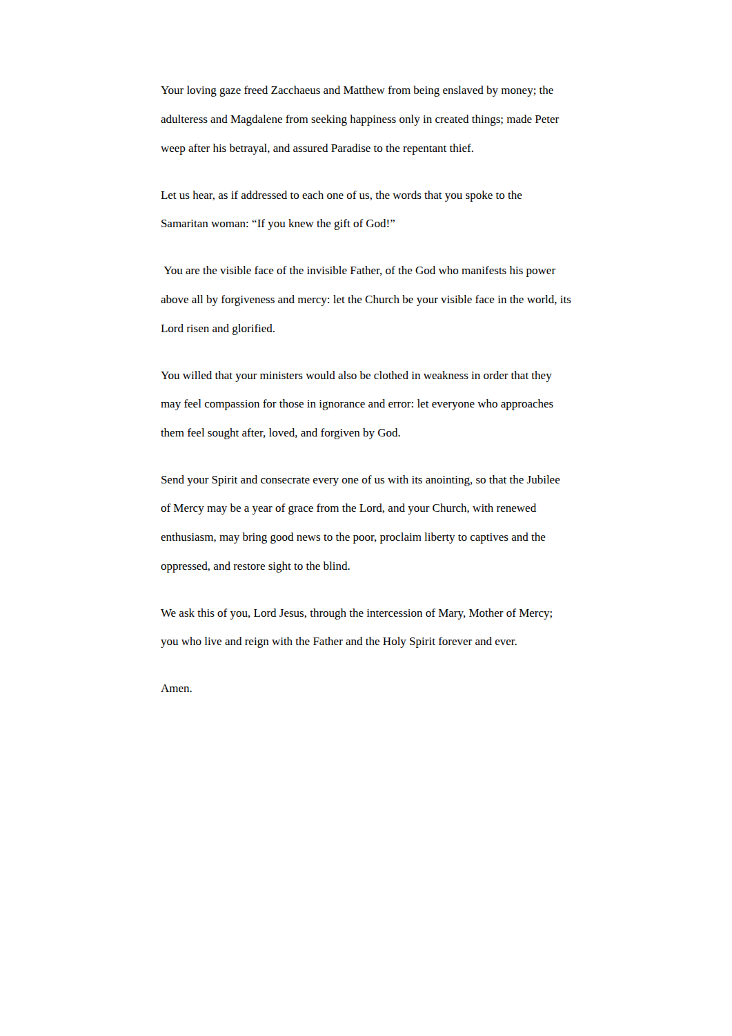Your loving gaze freed Zacchaeus and Matthew from being enslaved by money; the adulteress and Magdalene from seeking happiness only in created things; made Peter weep after his betrayal, and assured Paradise to the repentant thief.
Let us hear, as if addressed to each one of us, the words that you spoke to the Samaritan woman: “If you knew the gift of God!”
You are the visible face of the invisible Father, of the God who manifests his power above all by forgiveness and mercy: let the Church be your visible face in the world, its Lord risen and glorified.
You willed that your ministers would also be clothed in weakness in order that they may feel compassion for those in ignorance and error: let everyone who approaches them feel sought after, loved, and forgiven by God.
Send your Spirit and consecrate every one of us with its anointing, so that the Jubilee of Mercy may be a year of grace from the Lord, and your Church, with renewed enthusiasm, may bring good news to the poor, proclaim liberty to captives and the oppressed, and restore sight to the blind.
We ask this of you, Lord Jesus, through the intercession of Mary, Mother of Mercy; you who live and reign with the Father and the Holy Spirit forever and ever.
Amen.